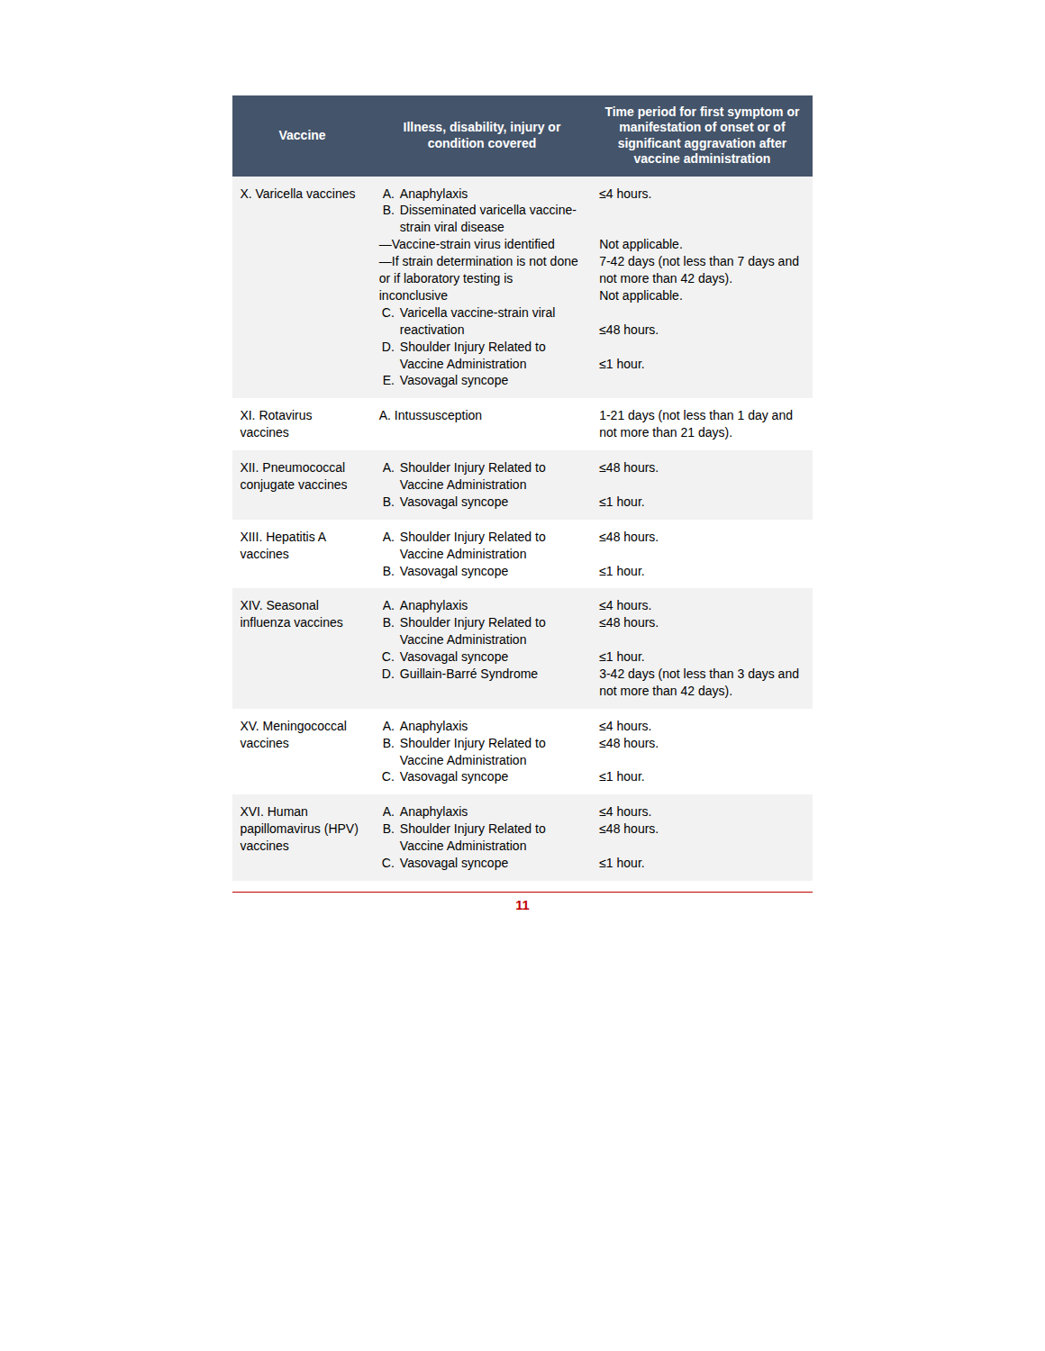| Vaccine | Illness, disability, injury or condition covered | Time period for first symptom or manifestation of onset or of significant aggravation after vaccine administration |
| --- | --- | --- |
| X. Varicella vaccines | Anaphylaxis Disseminated varicella vaccine-strain viral disease —Vaccine-strain virus identified —If strain determination is not done or if laboratory testing is inconclusive Varicella vaccine-strain viral reactivation Shoulder Injury Related to Vaccine Administration Vasovagal syncope | ≤4 hours. Not applicable. 7-42 days (not less than 7 days and not more than 42 days). Not applicable. ≤48 hours. ≤1 hour. |
| XI. Rotavirus vaccines | A. Intussusception | 1-21 days (not less than 1 day and not more than 21 days). |
| XII. Pneumococcal conjugate vaccines | Shoulder Injury Related to Vaccine Administration Vasovagal syncope | ≤48 hours. ≤1 hour. |
| XIII. Hepatitis A vaccines | Shoulder Injury Related to Vaccine Administration Vasovagal syncope | ≤48 hours. ≤1 hour. |
| XIV. Seasonal influenza vaccines | Anaphylaxis Shoulder Injury Related to Vaccine Administration Vasovagal syncope Guillain-Barré Syndrome | ≤4 hours. ≤48 hours. ≤1 hour. 3-42 days (not less than 3 days and not more than 42 days). |
| XV. Meningococcal vaccines | Anaphylaxis Shoulder Injury Related to Vaccine Administration Vasovagal syncope | ≤4 hours. ≤48 hours. ≤1 hour. |
| XVI. Human papillomavirus (HPV) vaccines | Anaphylaxis Shoulder Injury Related to Vaccine Administration Vasovagal syncope | ≤4 hours. ≤48 hours. ≤1 hour. |
11